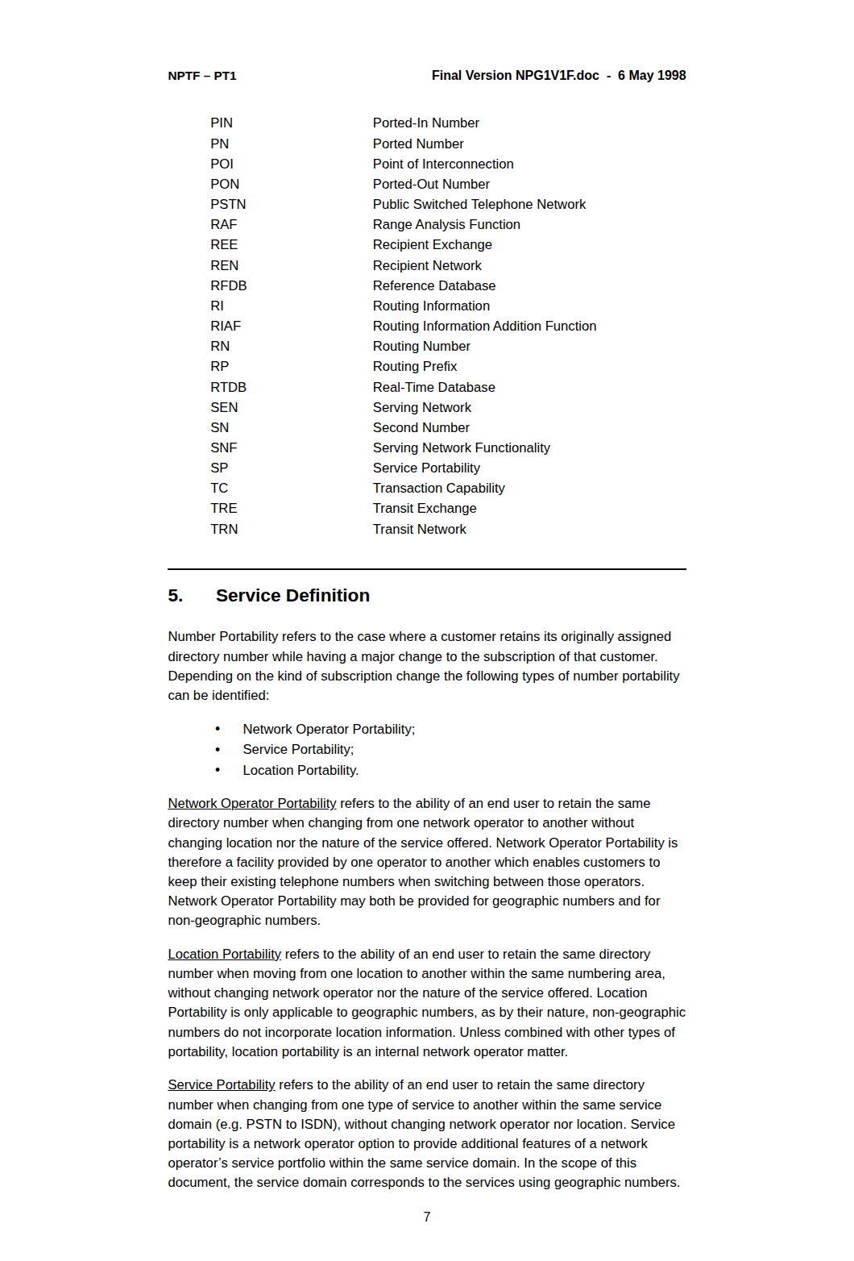NPTF – PT1
Final Version NPG1V1F.doc - 6 May 1998
| PIN | Ported-In Number |
| PN | Ported Number |
| POI | Point of Interconnection |
| PON | Ported-Out Number |
| PSTN | Public Switched Telephone Network |
| RAF | Range Analysis Function |
| REE | Recipient Exchange |
| REN | Recipient Network |
| RFDB | Reference Database |
| RI | Routing Information |
| RIAF | Routing Information Addition Function |
| RN | Routing Number |
| RP | Routing Prefix |
| RTDB | Real-Time Database |
| SEN | Serving Network |
| SN | Second Number |
| SNF | Serving Network Functionality |
| SP | Service Portability |
| TC | Transaction Capability |
| TRE | Transit Exchange |
| TRN | Transit Network |
5. Service Definition
Number Portability refers to the case where a customer retains its originally assigned directory number while having a major change to the subscription of that customer. Depending on the kind of subscription change the following types of number portability can be identified:
Network Operator Portability;
Service Portability;
Location Portability.
Network Operator Portability refers to the ability of an end user to retain the same directory number when changing from one network operator to another without changing location nor the nature of the service offered. Network Operator Portability is therefore a facility provided by one operator to another which enables customers to keep their existing telephone numbers when switching between those operators. Network Operator Portability may both be provided for geographic numbers and for non-geographic numbers.
Location Portability refers to the ability of an end user to retain the same directory number when moving from one location to another within the same numbering area, without changing network operator nor the nature of the service offered. Location Portability is only applicable to geographic numbers, as by their nature, non-geographic numbers do not incorporate location information. Unless combined with other types of portability, location portability is an internal network operator matter.
Service Portability refers to the ability of an end user to retain the same directory number when changing from one type of service to another within the same service domain (e.g. PSTN to ISDN), without changing network operator nor location. Service portability is a network operator option to provide additional features of a network operator’s service portfolio within the same service domain. In the scope of this document, the service domain corresponds to the services using geographic numbers.
7